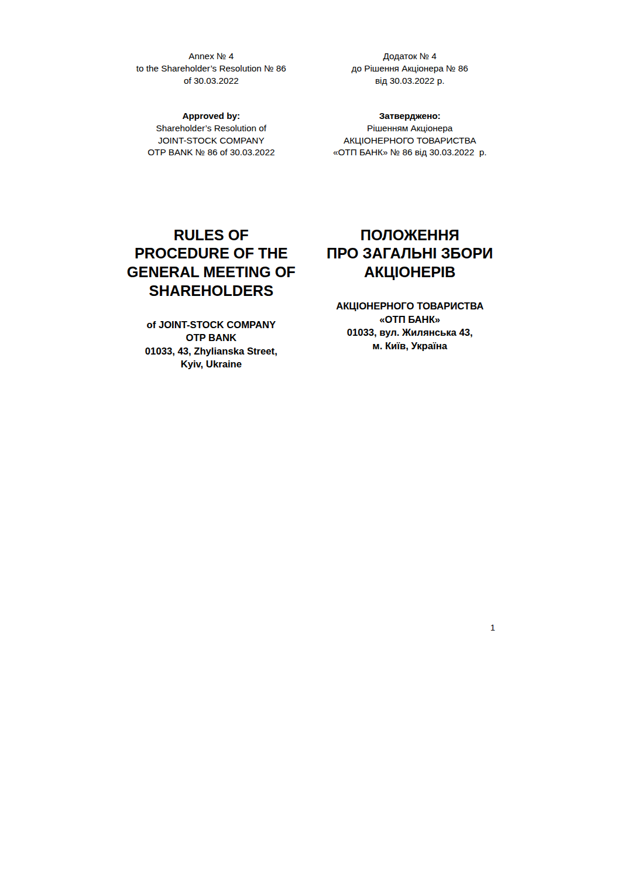Annex № 4
to the Shareholder’s Resolution № 86
of 30.03.2022
Додаток № 4
до Рішення Акціонера № 86
від 30.03.2022 р.
Approved by:
Shareholder’s Resolution of
JOINT-STOCK COMPANY
OTP BANK № 86 of 30.03.2022
Затверджено:
Рішенням Акціонера
АКЦІОНЕРНОГО ТОВАРИСТВА
«ОТП БАНК» № 86 від 30.03.2022 р.
Rules of procedure of the general meeting of shareholders
of JOINT-STOCK COMPANY
OTP BANK
01033, 43, Zhylianska Street,
Kyiv, Ukraine
Положення
про загальні збори акціонерів
АКЦІОНЕРНОГО ТОВАРИСТВА
«ОТП БАНК»
01033, вул. Жилянська 43,
м. Київ, Україна
1